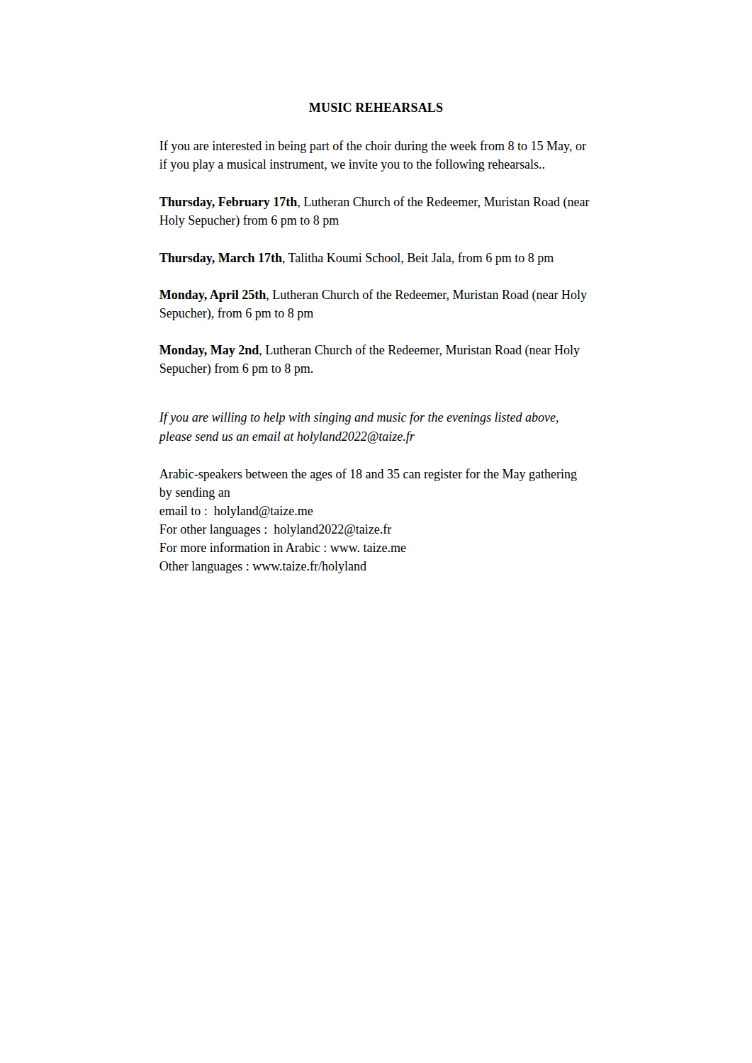MUSIC REHEARSALS
If you are interested in being part of the choir during the week from 8 to 15 May, or if you play a musical instrument, we invite you to the following rehearsals..
Thursday, February 17th, Lutheran Church of the Redeemer, Muristan Road (near Holy Sepucher) from 6 pm to 8 pm
Thursday, March 17th, Talitha Koumi School, Beit Jala, from 6 pm to 8 pm
Monday, April 25th, Lutheran Church of the Redeemer, Muristan Road (near Holy Sepucher), from 6 pm to 8 pm
Monday, May 2nd, Lutheran Church of the Redeemer, Muristan Road (near Holy Sepucher) from 6 pm to 8 pm.
If you are willing to help with singing and music for the evenings listed above, please send us an email at holyland2022@taize.fr
Arabic-speakers between the ages of 18 and 35 can register for the May gathering by sending an email to : holyland@taize.me For other languages : holyland2022@taize.fr For more information in Arabic : www. taize.me Other languages : www.taize.fr/holyland